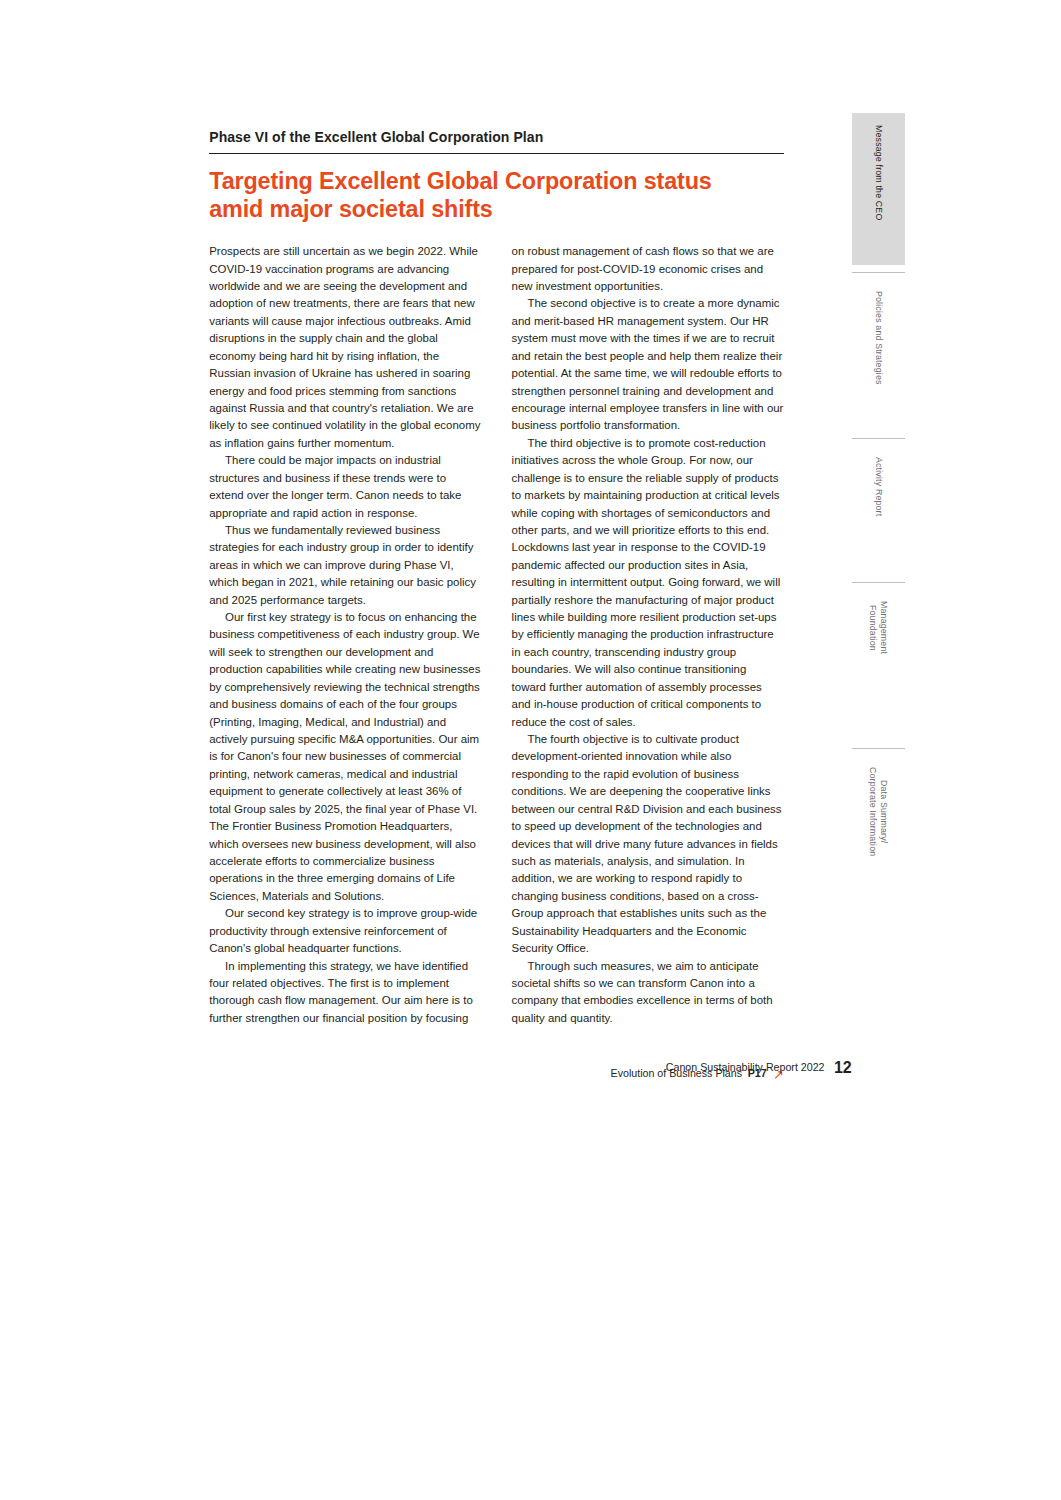Message from the CEO
Policies and Strategies
Activity Report
Management
Foundation
Data Summary/
Corporate Information
Phase VI of the Excellent Global Corporation Plan
Targeting Excellent Global Corporation status
amid major societal shifts
Prospects are still uncertain as we begin 2022. While COVID-19 vaccination programs are advancing worldwide and we are seeing the development and adoption of new treatments, there are fears that new variants will cause major infectious outbreaks. Amid disruptions in the supply chain and the global economy being hard hit by rising inflation, the Russian invasion of Ukraine has ushered in soaring energy and food prices stemming from sanctions against Russia and that country's retaliation. We are likely to see continued volatility in the global economy as inflation gains further momentum.
There could be major impacts on industrial structures and business if these trends were to extend over the longer term. Canon needs to take appropriate and rapid action in response.
Thus we fundamentally reviewed business strategies for each industry group in order to identify areas in which we can improve during Phase VI, which began in 2021, while retaining our basic policy and 2025 performance targets.
Our first key strategy is to focus on enhancing the business competitiveness of each industry group. We will seek to strengthen our development and production capabilities while creating new businesses by comprehensively reviewing the technical strengths and business domains of each of the four groups (Printing, Imaging, Medical, and Industrial) and actively pursuing specific M&A opportunities. Our aim is for Canon's four new businesses of commercial printing, network cameras, medical and industrial equipment to generate collectively at least 36% of total Group sales by 2025, the final year of Phase VI. The Frontier Business Promotion Headquarters, which oversees new business development, will also accelerate efforts to commercialize business operations in the three emerging domains of Life Sciences, Materials and Solutions.
Our second key strategy is to improve group-wide productivity through extensive reinforcement of Canon's global headquarter functions.
In implementing this strategy, we have identified four related objectives. The first is to implement thorough cash flow management. Our aim here is to further strengthen our financial position by focusing on robust management of cash flows so that we are prepared for post-COVID-19 economic crises and new investment opportunities.
The second objective is to create a more dynamic and merit-based HR management system. Our HR system must move with the times if we are to recruit and retain the best people and help them realize their potential. At the same time, we will redouble efforts to strengthen personnel training and development and encourage internal employee transfers in line with our business portfolio transformation.
The third objective is to promote cost-reduction initiatives across the whole Group. For now, our challenge is to ensure the reliable supply of products to markets by maintaining production at critical levels while coping with shortages of semiconductors and other parts, and we will prioritize efforts to this end. Lockdowns last year in response to the COVID-19 pandemic affected our production sites in Asia, resulting in intermittent output. Going forward, we will partially reshore the manufacturing of major product lines while building more resilient production set-ups by efficiently managing the production infrastructure in each country, transcending industry group boundaries. We will also continue transitioning toward further automation of assembly processes and in-house production of critical components to reduce the cost of sales.
The fourth objective is to cultivate product development-oriented innovation while also responding to the rapid evolution of business conditions. We are deepening the cooperative links between our central R&D Division and each business to speed up development of the technologies and devices that will drive many future advances in fields such as materials, analysis, and simulation. In addition, we are working to respond rapidly to changing business conditions, based on a cross-Group approach that establishes units such as the Sustainability Headquarters and the Economic Security Office.
Through such measures, we aim to anticipate societal shifts so we can transform Canon into a company that embodies excellence in terms of both quality and quantity.
Evolution of Business PlansP17↗
Canon Sustainability Report 202212